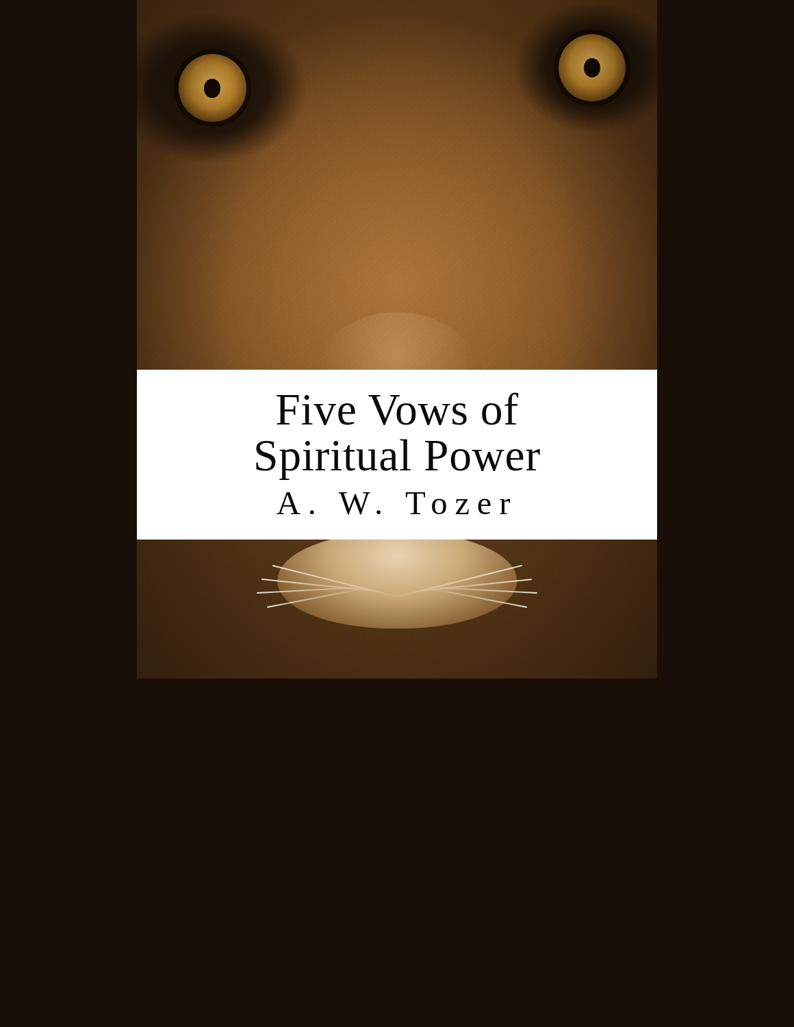Book cover
Five Vows of Spiritual Power
A. W. Tozer